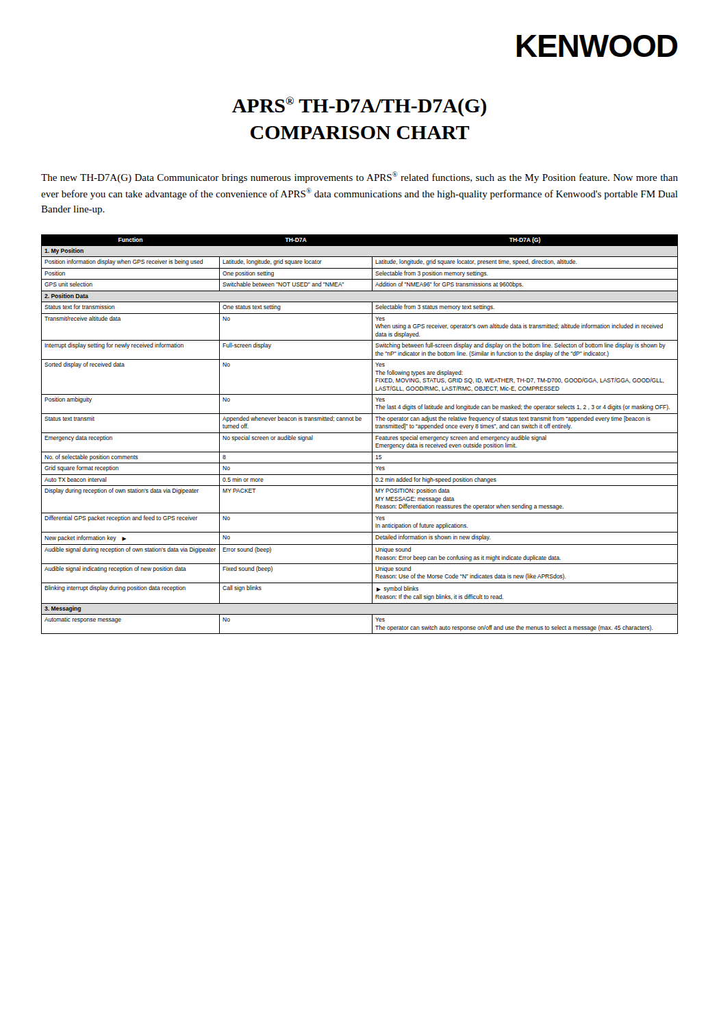KENWOOD
APRS® TH-D7A/TH-D7A(G)
COMPARISON CHART
The new TH-D7A(G) Data Communicator brings numerous improvements to APRS® related functions, such as the My Position feature. Now more than ever before you can take advantage of the convenience of APRS® data communications and the high-quality performance of Kenwood's portable FM Dual Bander line-up.
| Function | TH-D7A | TH-D7A (G) |
| --- | --- | --- |
| 1. My Position |
| Position information display when GPS receiver is being used | Latitude, longitude, grid square locator | Latitude, longitude, grid square locator, present time, speed, direction, altitude. |
| Position | One position setting | Selectable from 3 position memory settings. |
| GPS unit selection | Switchable between "NOT USED" and "NMEA" | Addition of "NMEA96" for GPS transmissions at 9600bps. |
| 2. Position Data |
| Status text for transmission | One status text setting | Selectable from 3 status memory text settings. |
| Transmit/receive altitude data | No | Yes When using a GPS receiver, operator's own altitude data is transmitted; altitude information included in received data is displayed. |
| Interrupt display setting for newly received information | Full-screen display | Switching between full-screen display and display on the bottom line. Selecton of bottom line display is shown by the "nP" indicator in the bottom line. (Similar in function to the display of the "dP" indicator.) |
| Sorted display of received data | No | Yes The following types are displayed: FIXED, MOVING, STATUS, GRID SQ, ID, WEATHER, TH-D7, TM-D700, GOOD/GGA, LAST/GGA, GOOD/GLL, LAST/GLL, GOOD/RMC, LAST/RMC, OBJECT, Mic-E, COMPRESSED |
| Position ambiguity | No | Yes The last 4 digits of latitude and longitude can be masked; the operator selects 1, 2 , 3 or 4 digits (or masking OFF). |
| Status text transmit | Appended whenever beacon is transmitted; cannot be turned off. | The operator can adjust the relative frequency of status text transmit from “appended every time [beacon is transmitted]” to “appended once every 8 times”, and can switch it off entirely. |
| Emergency data reception | No special screen or audible signal | Features special emergency screen and emergency audible signal Emergency data is received even outside position limit. |
| No. of selectable position comments | 8 | 15 |
| Grid square format reception | No | Yes |
| Auto TX beacon interval | 0.5 min or more | 0.2 min added for high-speed position changes |
| Display during reception of own station's data via Digipeater | MY PACKET | MY POSITION: position data MY MESSAGE: message data Reason: Differentiation reassures the operator when sending a message. |
| Differential GPS packet reception and feed to GPS receiver | No | Yes In anticipation of future applications. |
| New packet information key ► | No | Detailed information is shown in new display. |
| Audible signal during reception of own station's data via Digipeater | Error sound (beep) | Unique sound Reason: Error beep can be confusing as it might indicate duplicate data. |
| Audible signal indicating reception of new position data | Fixed sound (beep) | Unique sound Reason: Use of the Morse Code “N” indicates data is new (like APRSdos). |
| Blinking interrupt display during position data reception | Call sign blinks | ► symbol blinks Reason: If the call sign blinks, it is difficult to read. |
| 3. Messaging |
| Automatic response message | No | Yes The operator can switch auto response on/off and use the menus to select a message (max. 45 characters). |